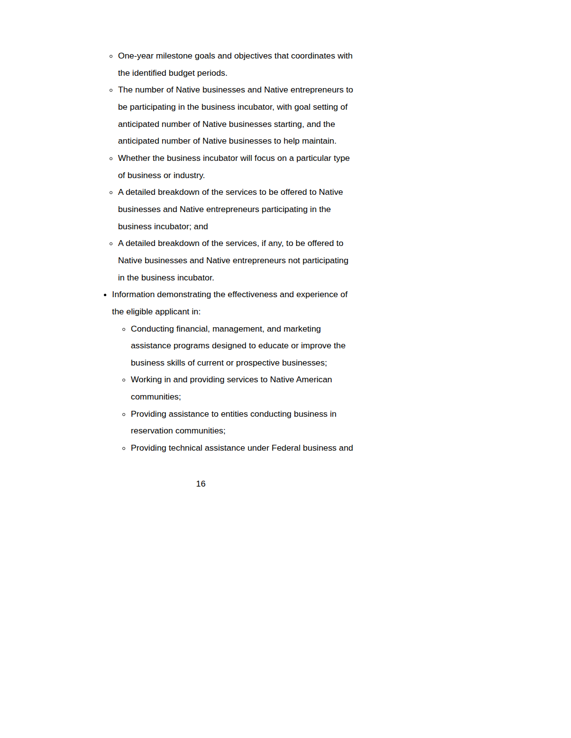One-year milestone goals and objectives that coordinates with the identified budget periods.
The number of Native businesses and Native entrepreneurs to be participating in the business incubator, with goal setting of anticipated number of Native businesses starting, and the anticipated number of Native businesses to help maintain.
Whether the business incubator will focus on a particular type of business or industry.
A detailed breakdown of the services to be offered to Native businesses and Native entrepreneurs participating in the business incubator; and
A detailed breakdown of the services, if any, to be offered to Native businesses and Native entrepreneurs not participating in the business incubator.
Information demonstrating the effectiveness and experience of the eligible applicant in:
Conducting financial, management, and marketing assistance programs designed to educate or improve the business skills of current or prospective businesses;
Working in and providing services to Native American communities;
Providing assistance to entities conducting business in reservation communities;
Providing technical assistance under Federal business and
16